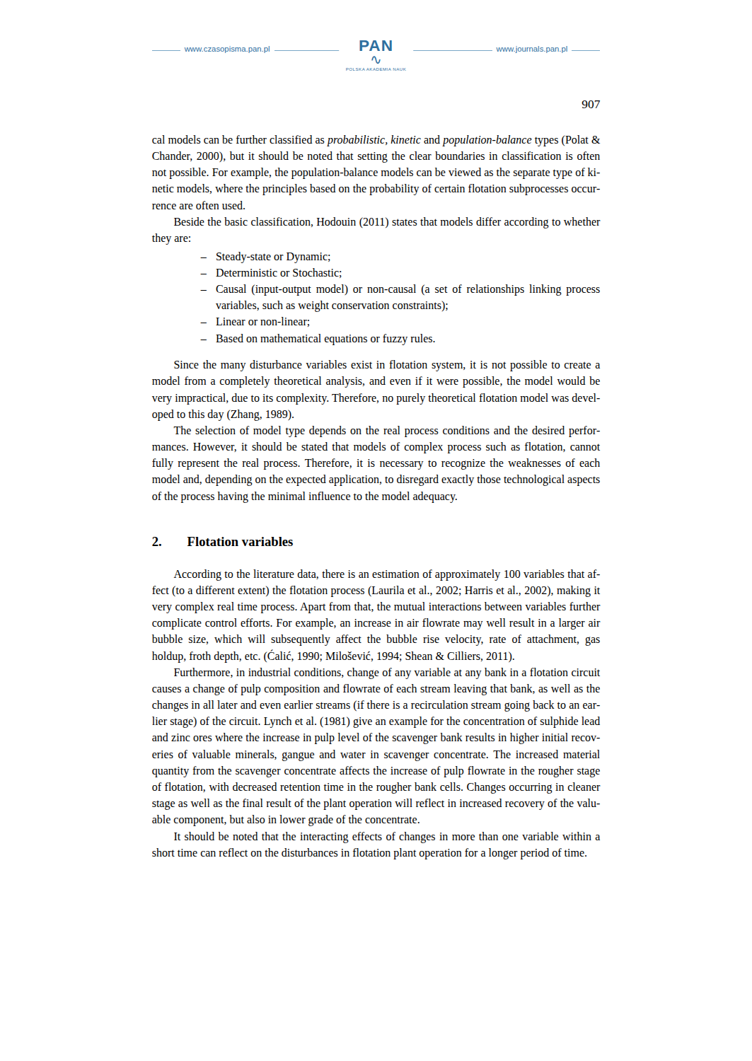www.czasopisma.pan.pl
PAN
∿
POLSKA AKADEMIA NAUK
www.journals.pan.pl
907
cal models can be further classified as probabilistic, kinetic and population-balance types (Polat & Chander, 2000), but it should be noted that setting the clear boundaries in classification is often not possible. For example, the population-balance models can be viewed as the separate type of kinetic models, where the principles based on the probability of certain flotation subprocesses occurrence are often used.
Beside the basic classification, Hodouin (2011) states that models differ according to whether they are:
Steady-state or Dynamic;
Deterministic or Stochastic;
Causal (input-output model) or non-causal (a set of relationships linking process variables, such as weight conservation constraints);
Linear or non-linear;
Based on mathematical equations or fuzzy rules.
Since the many disturbance variables exist in flotation system, it is not possible to create a model from a completely theoretical analysis, and even if it were possible, the model would be very impractical, due to its complexity. Therefore, no purely theoretical flotation model was developed to this day (Zhang, 1989).
The selection of model type depends on the real process conditions and the desired performances. However, it should be stated that models of complex process such as flotation, cannot fully represent the real process. Therefore, it is necessary to recognize the weaknesses of each model and, depending on the expected application, to disregard exactly those technological aspects of the process having the minimal influence to the model adequacy.
2. Flotation variables
According to the literature data, there is an estimation of approximately 100 variables that affect (to a different extent) the flotation process (Laurila et al., 2002; Harris et al., 2002), making it very complex real time process. Apart from that, the mutual interactions between variables further complicate control efforts. For example, an increase in air flowrate may well result in a larger air bubble size, which will subsequently affect the bubble rise velocity, rate of attachment, gas holdup, froth depth, etc. (Ćalić, 1990; Milošević, 1994; Shean & Cilliers, 2011).
Furthermore, in industrial conditions, change of any variable at any bank in a flotation circuit causes a change of pulp composition and flowrate of each stream leaving that bank, as well as the changes in all later and even earlier streams (if there is a recirculation stream going back to an earlier stage) of the circuit. Lynch et al. (1981) give an example for the concentration of sulphide lead and zinc ores where the increase in pulp level of the scavenger bank results in higher initial recoveries of valuable minerals, gangue and water in scavenger concentrate. The increased material quantity from the scavenger concentrate affects the increase of pulp flowrate in the rougher stage of flotation, with decreased retention time in the rougher bank cells. Changes occurring in cleaner stage as well as the final result of the plant operation will reflect in increased recovery of the valuable component, but also in lower grade of the concentrate.
It should be noted that the interacting effects of changes in more than one variable within a short time can reflect on the disturbances in flotation plant operation for a longer period of time.